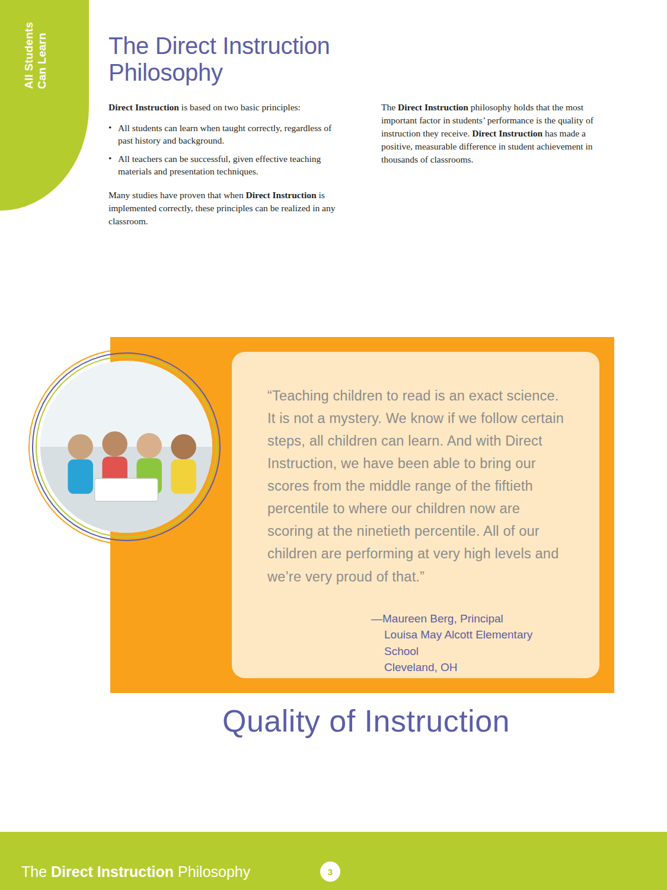All StudentsCan Learn
The Direct Instruction
Philosophy
Direct Instruction is based on two basic principles:
All students can learn when taught correctly, regardless of past history and background.
All teachers can be successful, given effective teaching materials and presentation techniques.
Many studies have proven that when Direct Instruction is implemented correctly, these principles can be realized in any classroom.
The Direct Instruction philosophy holds that the most important factor in students’ performance is the quality of instruction they receive. Direct Instruction has made a positive, measurable difference in student achievement in thousands of classrooms.
“Teaching children to read is an exact science. It is not a mystery. We know if we follow certain steps, all children can learn. And with Direct Instruction, we have been able to bring our scores from the middle range of the fiftieth percentile to where our children now are scoring at the ninetieth percentile. All of our children are performing at very high levels and we’re very proud of that.”
—Maureen Berg, Principal Louisa May Alcott Elementary School Cleveland, OH
Quality of Instruction
The Direct Instruction Philosophy
3